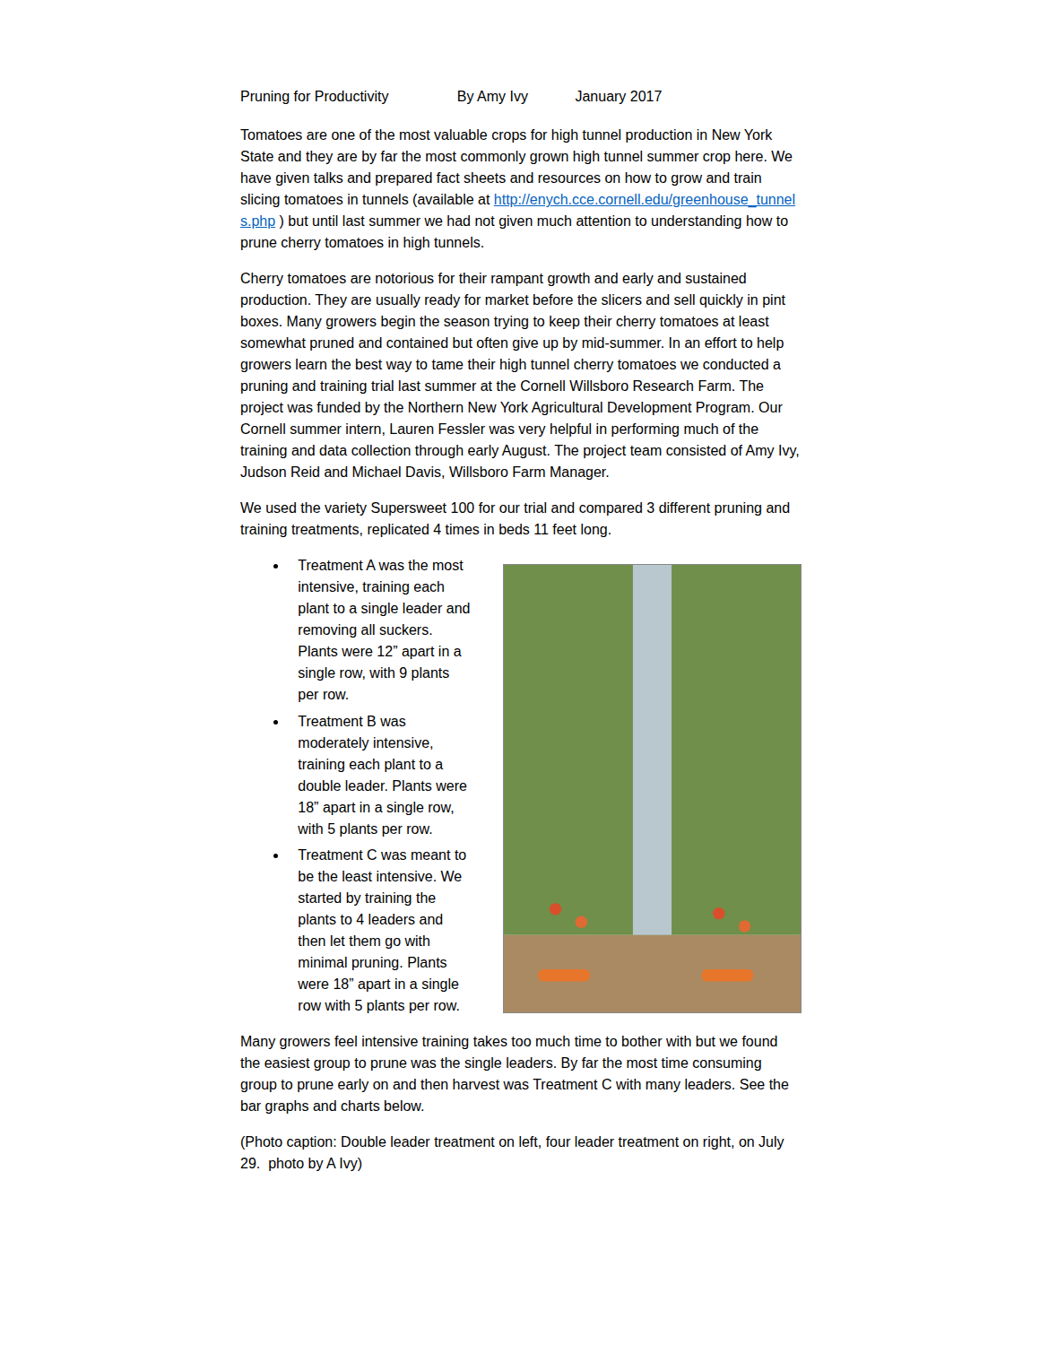Pruning for Productivity By Amy Ivy January 2017
Tomatoes are one of the most valuable crops for high tunnel production in New York State and they are by far the most commonly grown high tunnel summer crop here. We have given talks and prepared fact sheets and resources on how to grow and train slicing tomatoes in tunnels (available at http://enych.cce.cornell.edu/greenhouse_tunnels.php ) but until last summer we had not given much attention to understanding how to prune cherry tomatoes in high tunnels.
Cherry tomatoes are notorious for their rampant growth and early and sustained production. They are usually ready for market before the slicers and sell quickly in pint boxes. Many growers begin the season trying to keep their cherry tomatoes at least somewhat pruned and contained but often give up by mid-summer. In an effort to help growers learn the best way to tame their high tunnel cherry tomatoes we conducted a pruning and training trial last summer at the Cornell Willsboro Research Farm. The project was funded by the Northern New York Agricultural Development Program. Our Cornell summer intern, Lauren Fessler was very helpful in performing much of the training and data collection through early August. The project team consisted of Amy Ivy, Judson Reid and Michael Davis, Willsboro Farm Manager.
We used the variety Supersweet 100 for our trial and compared 3 different pruning and training treatments, replicated 4 times in beds 11 feet long.
Treatment A was the most intensive, training each plant to a single leader and removing all suckers. Plants were 12” apart in a single row, with 9 plants per row.
Treatment B was moderately intensive, training each plant to a double leader. Plants were 18” apart in a single row, with 5 plants per row.
Treatment C was meant to be the least intensive. We started by training the plants to 4 leaders and then let them go with minimal pruning. Plants were 18” apart in a single row with 5 plants per row.
Many growers feel intensive training takes too much time to bother with but we found the easiest group to prune was the single leaders. By far the most time consuming group to prune early on and then harvest was Treatment C with many leaders. See the bar graphs and charts below.
(Photo caption: Double leader treatment on left, four leader treatment on right, on July 29. photo by A Ivy)